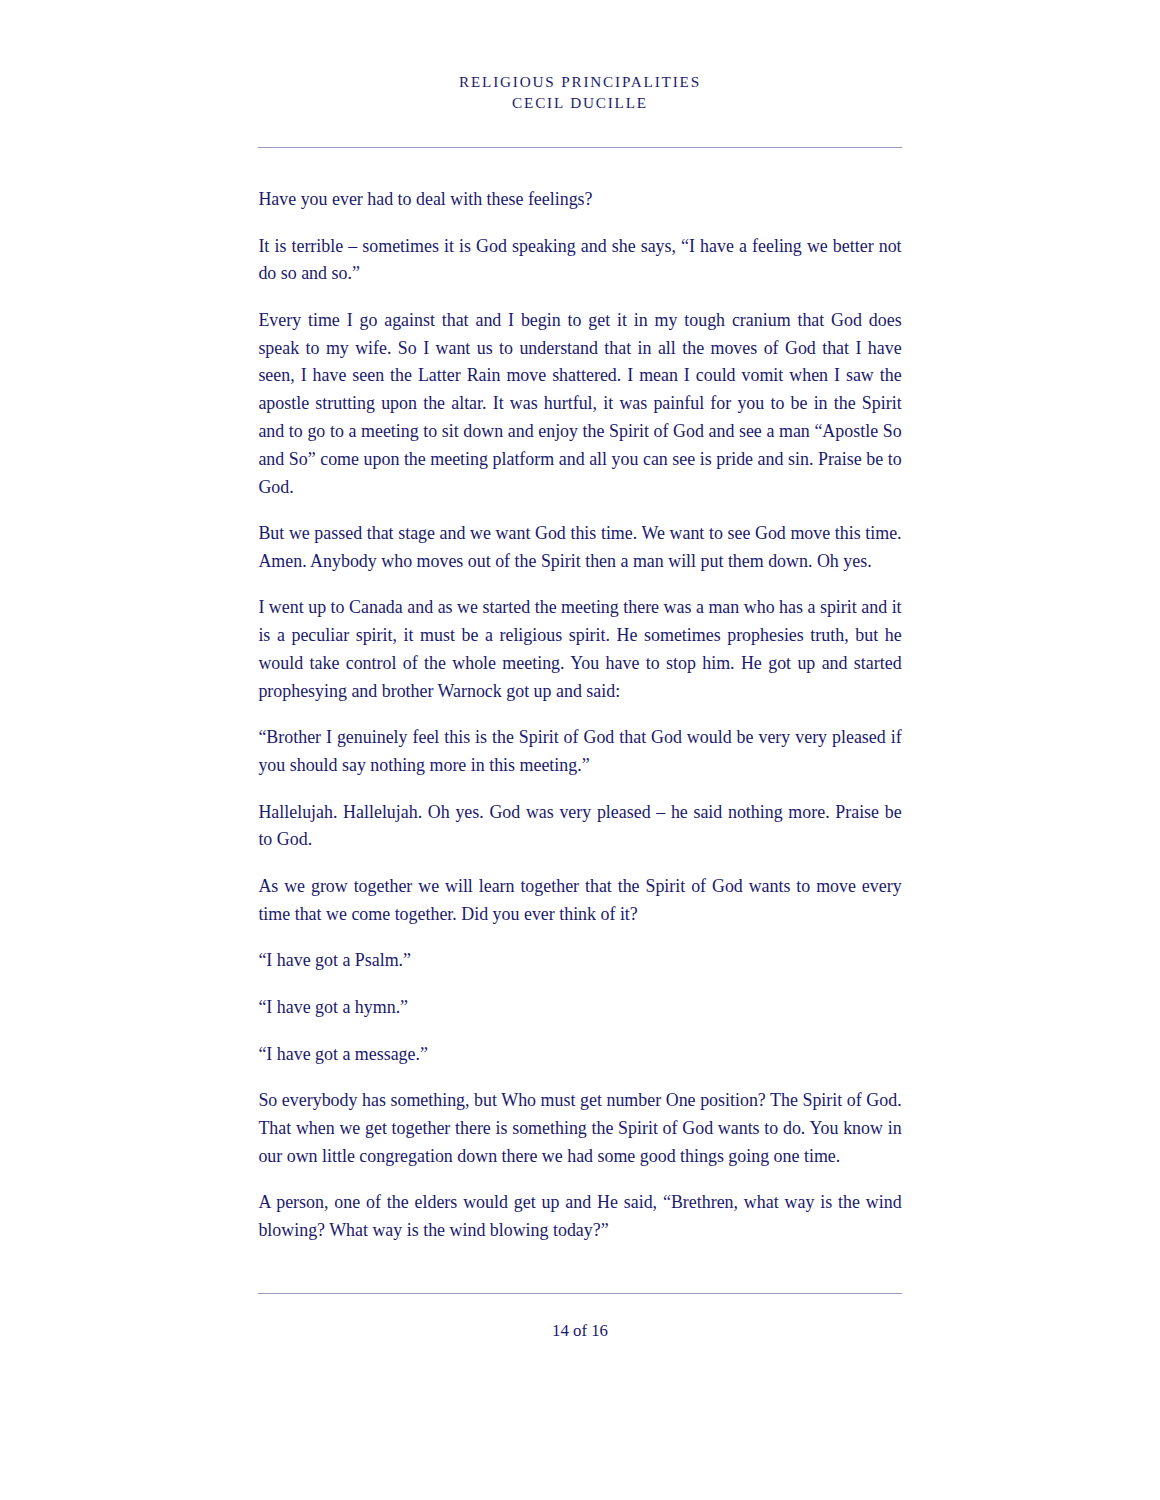Religious Principalities Cecil Ducille
Have you ever had to deal with these feelings?
It is terrible – sometimes it is God speaking and she says, “I have a feeling we better not do so and so.”
Every time I go against that and I begin to get it in my tough cranium that God does speak to my wife. So I want us to understand that in all the moves of God that I have seen, I have seen the Latter Rain move shattered. I mean I could vomit when I saw the apostle strutting upon the altar. It was hurtful, it was painful for you to be in the Spirit and to go to a meeting to sit down and enjoy the Spirit of God and see a man “Apostle So and So” come upon the meeting platform and all you can see is pride and sin. Praise be to God.
But we passed that stage and we want God this time. We want to see God move this time. Amen. Anybody who moves out of the Spirit then a man will put them down. Oh yes.
I went up to Canada and as we started the meeting there was a man who has a spirit and it is a peculiar spirit, it must be a religious spirit. He sometimes prophesies truth, but he would take control of the whole meeting. You have to stop him. He got up and started prophesying and brother Warnock got up and said:
“Brother I genuinely feel this is the Spirit of God that God would be very very pleased if you should say nothing more in this meeting.”
Hallelujah. Hallelujah. Oh yes. God was very pleased – he said nothing more. Praise be to God.
As we grow together we will learn together that the Spirit of God wants to move every time that we come together. Did you ever think of it?
“I have got a Psalm.”
“I have got a hymn.”
“I have got a message.”
So everybody has something, but Who must get number One position? The Spirit of God. That when we get together there is something the Spirit of God wants to do. You know in our own little congregation down there we had some good things going one time.
A person, one of the elders would get up and He said, “Brethren, what way is the wind blowing? What way is the wind blowing today?”
14 of 16